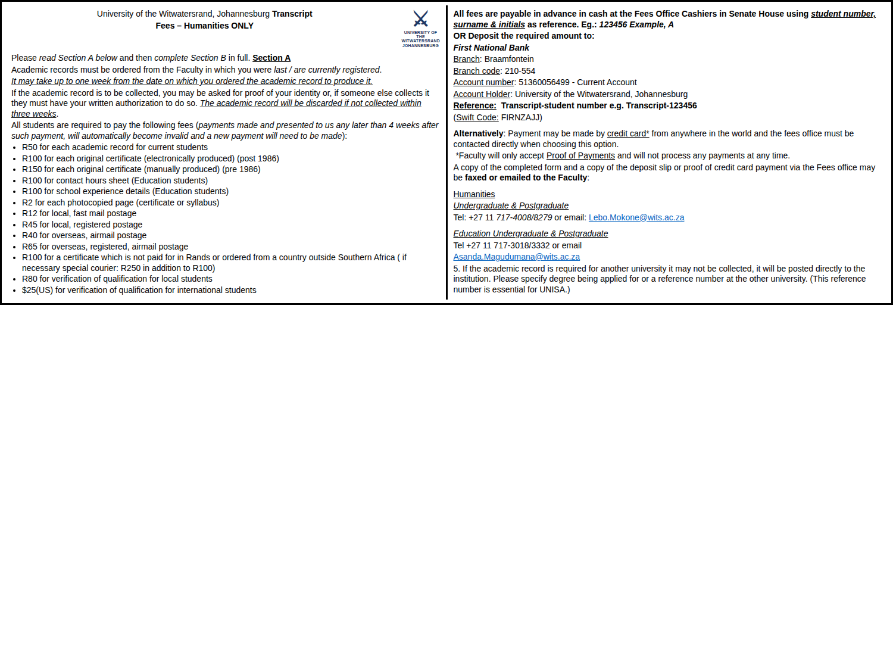| ⚔ UNIVERSITY OF THE WITWATERSRAND JOHANNESBURG University of the Witwatersrand, Johannesburg Transcript Fees – Humanities ONLY Please read Section A below and then complete Section B in full. Section A Academic records must be ordered from the Faculty in which you were last / are currently registered . It may take up to one week from the date on which you ordered the academic record to produce it. If the academic record is to be collected, you may be asked for proof of your identity or, if someone else collects it they must have your written authorization to do so. The academic record will be discarded if not collected within three weeks . All students are required to pay the following fees ( payments made and presented to us any later than 4 weeks after such payment, will automatically become invalid and a new payment will need to be made ): R50 for each academic record for current students R100 for each original certificate (electronically produced) (post 1986) R150 for each original certificate (manually produced) (pre 1986) R100 for contact hours sheet (Education students) R100 for school experience details (Education students) R2 for each photocopied page (certificate or syllabus) R12 for local, fast mail postage R45 for local, registered postage R40 for overseas, airmail postage R65 for overseas, registered, airmail postage R100 for a certificate which is not paid for in Rands or ordered from a country outside Southern Africa ( if necessary special courier: R250 in addition to R100) R80 for verification of qualification for local students $25(US) for verification of qualification for international students | All fees are payable in advance in cash at the Fees Office Cashiers in Senate House using student number, surname & initials as reference. Eg.: 123456 Example, A OR Deposit the required amount to: First National Bank Branch : Braamfontein Branch code : 210-554 Account number : 51360056499 - Current Account Account Holder : University of the Witwatersrand, Johannesburg Reference: Transcript-student number e.g. Transcript-123456 ( Swift Code: FIRNZAJJ) Alternatively : Payment may be made by credit card* from anywhere in the world and the fees office must be contacted directly when choosing this option. *Faculty will only accept Proof of Payments and will not process any payments at any time. A copy of the completed form and a copy of the deposit slip or proof of credit card payment via the Fees office may be faxed or emailed to the Faculty : Humanities Undergraduate & Postgraduate Tel: +27 11 717-4008/8279 or email: Lebo.Mokone@wits.ac.za Education Undergraduate & Postgraduate Tel +27 11 717-3018/3332 or email Asanda.Magudumana@wits.ac.za 5. If the academic record is required for another university it may not be collected, it will be posted directly to the institution. Please specify degree being applied for or a reference number at the other university. (This reference number is essential for UNISA.) |